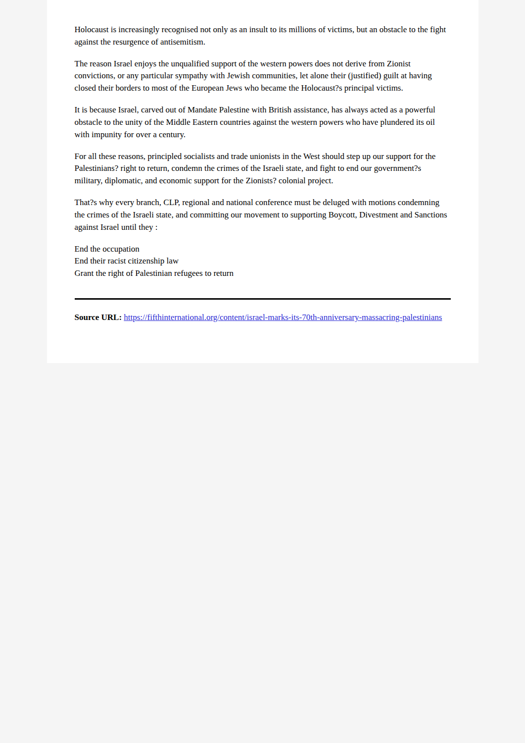Holocaust is increasingly recognised not only as an insult to its millions of victims, but an obstacle to the fight against the resurgence of antisemitism.
The reason Israel enjoys the unqualified support of the western powers does not derive from Zionist convictions, or any particular sympathy with Jewish communities, let alone their (justified) guilt at having closed their borders to most of the European Jews who became the Holocaust?s principal victims.
It is because Israel, carved out of Mandate Palestine with British assistance, has always acted as a powerful obstacle to the unity of the Middle Eastern countries against the western powers who have plundered its oil with impunity for over a century.
For all these reasons, principled socialists and trade unionists in the West should step up our support for the Palestinians? right to return, condemn the crimes of the Israeli state, and fight to end our government?s military, diplomatic, and economic support for the Zionists? colonial project.
That?s why every branch, CLP, regional and national conference must be deluged with motions condemning the crimes of the Israeli state, and committing our movement to supporting Boycott, Divestment and Sanctions against Israel until they :
End the occupation
End their racist citizenship law
Grant the right of Palestinian refugees to return
Source URL: https://fifthinternational.org/content/israel-marks-its-70th-anniversary-massacring-palestinians